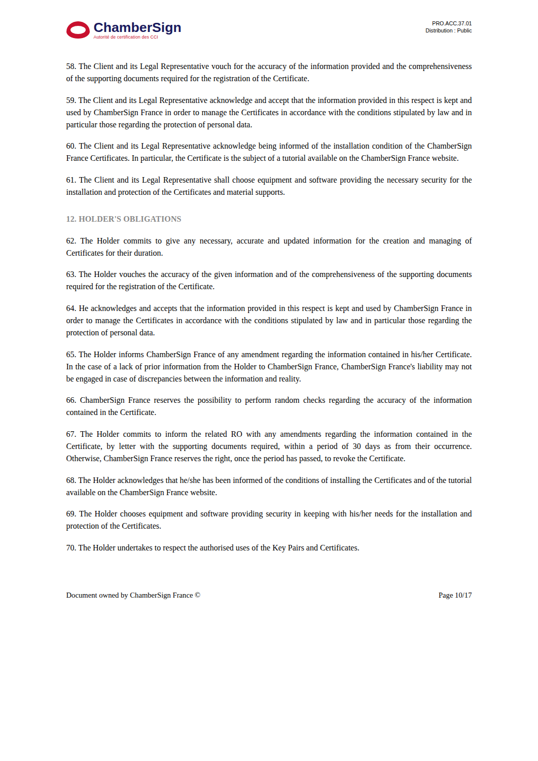ChamberSign
Autorité de certification des CCI
PRO.ACC.37.01
Distribution : Public
58. The Client and its Legal Representative vouch for the accuracy of the information provided and the comprehensiveness of the supporting documents required for the registration of the Certificate.
59. The Client and its Legal Representative acknowledge and accept that the information provided in this respect is kept and used by ChamberSign France in order to manage the Certificates in accordance with the conditions stipulated by law and in particular those regarding the protection of personal data.
60. The Client and its Legal Representative acknowledge being informed of the installation condition of the ChamberSign France Certificates. In particular, the Certificate is the subject of a tutorial available on the ChamberSign France website.
61. The Client and its Legal Representative shall choose equipment and software providing the necessary security for the installation and protection of the Certificates and material supports.
12. HOLDER'S OBLIGATIONS
62. The Holder commits to give any necessary, accurate and updated information for the creation and managing of Certificates for their duration.
63. The Holder vouches the accuracy of the given information and of the comprehensiveness of the supporting documents required for the registration of the Certificate.
64. He acknowledges and accepts that the information provided in this respect is kept and used by ChamberSign France in order to manage the Certificates in accordance with the conditions stipulated by law and in particular those regarding the protection of personal data.
65. The Holder informs ChamberSign France of any amendment regarding the information contained in his/her Certificate. In the case of a lack of prior information from the Holder to ChamberSign France, ChamberSign France's liability may not be engaged in case of discrepancies between the information and reality.
66. ChamberSign France reserves the possibility to perform random checks regarding the accuracy of the information contained in the Certificate.
67. The Holder commits to inform the related RO with any amendments regarding the information contained in the Certificate, by letter with the supporting documents required, within a period of 30 days as from their occurrence. Otherwise, ChamberSign France reserves the right, once the period has passed, to revoke the Certificate.
68. The Holder acknowledges that he/she has been informed of the conditions of installing the Certificates and of the tutorial available on the ChamberSign France website.
69. The Holder chooses equipment and software providing security in keeping with his/her needs for the installation and protection of the Certificates.
70. The Holder undertakes to respect the authorised uses of the Key Pairs and Certificates.
Document owned by ChamberSign France ©
Page 10/17